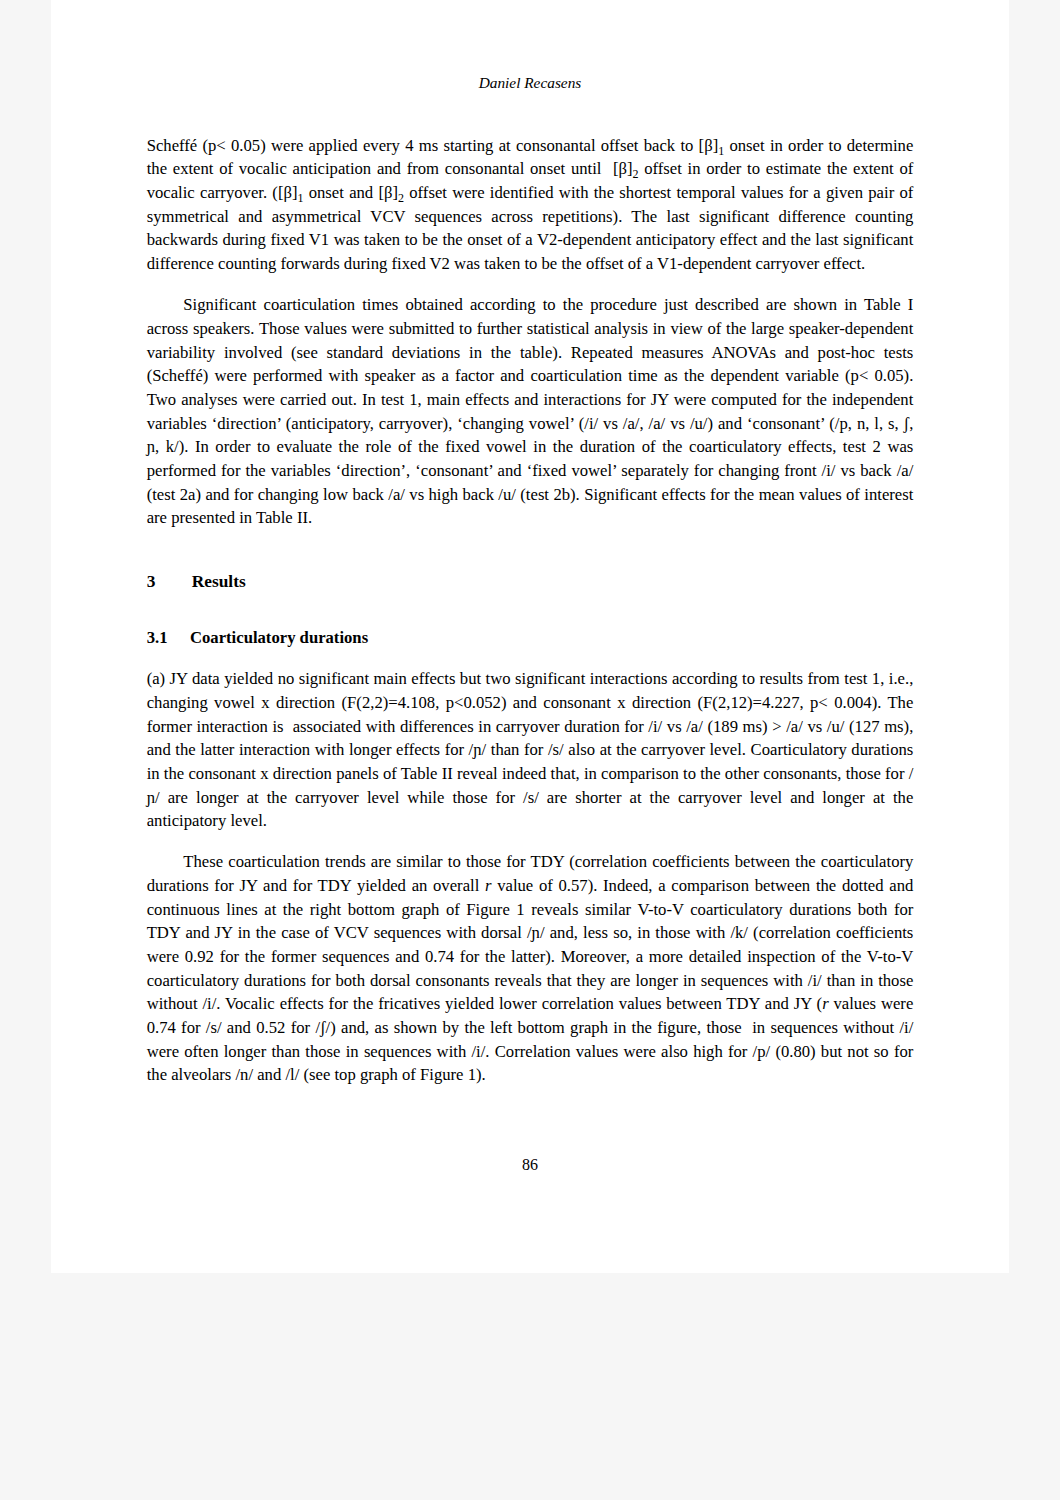Daniel Recasens
Scheffé (p< 0.05) were applied every 4 ms starting at consonantal offset back to [β]1 onset in order to determine the extent of vocalic anticipation and from consonantal onset until [β]2 offset in order to estimate the extent of vocalic carryover. ([β]1 onset and [β]2 offset were identified with the shortest temporal values for a given pair of symmetrical and asymmetrical VCV sequences across repetitions). The last significant difference counting backwards during fixed V1 was taken to be the onset of a V2-dependent anticipatory effect and the last significant difference counting forwards during fixed V2 was taken to be the offset of a V1-dependent carryover effect.
Significant coarticulation times obtained according to the procedure just described are shown in Table I across speakers. Those values were submitted to further statistical analysis in view of the large speaker-dependent variability involved (see standard deviations in the table). Repeated measures ANOVAs and post-hoc tests (Scheffé) were performed with speaker as a factor and coarticulation time as the dependent variable (p< 0.05). Two analyses were carried out. In test 1, main effects and interactions for JY were computed for the independent variables ‘direction’ (anticipatory, carryover), ‘changing vowel’ (/i/ vs /a/, /a/ vs /u/) and ‘consonant’ (/p, n, l, s, ʃ, ɲ, k/). In order to evaluate the role of the fixed vowel in the duration of the coarticulatory effects, test 2 was performed for the variables ‘direction’, ‘consonant’ and ‘fixed vowel’ separately for changing front /i/ vs back /a/ (test 2a) and for changing low back /a/ vs high back /u/ (test 2b). Significant effects for the mean values of interest are presented in Table II.
3 Results
3.1 Coarticulatory durations
(a) JY data yielded no significant main effects but two significant interactions according to results from test 1, i.e., changing vowel x direction (F(2,2)=4.108, p<0.052) and consonant x direction (F(2,12)=4.227, p< 0.004). The former interaction is associated with differences in carryover duration for /i/ vs /a/ (189 ms) > /a/ vs /u/ (127 ms), and the latter interaction with longer effects for /ɲ/ than for /s/ also at the carryover level. Coarticulatory durations in the consonant x direction panels of Table II reveal indeed that, in comparison to the other consonants, those for /ɲ/ are longer at the carryover level while those for /s/ are shorter at the carryover level and longer at the anticipatory level.
These coarticulation trends are similar to those for TDY (correlation coefficients between the coarticulatory durations for JY and for TDY yielded an overall r value of 0.57). Indeed, a comparison between the dotted and continuous lines at the right bottom graph of Figure 1 reveals similar V-to-V coarticulatory durations both for TDY and JY in the case of VCV sequences with dorsal /ɲ/ and, less so, in those with /k/ (correlation coefficients were 0.92 for the former sequences and 0.74 for the latter). Moreover, a more detailed inspection of the V-to-V coarticulatory durations for both dorsal consonants reveals that they are longer in sequences with /i/ than in those without /i/. Vocalic effects for the fricatives yielded lower correlation values between TDY and JY (r values were 0.74 for /s/ and 0.52 for /ʃ/) and, as shown by the left bottom graph in the figure, those in sequences without /i/ were often longer than those in sequences with /i/. Correlation values were also high for /p/ (0.80) but not so for the alveolars /n/ and /l/ (see top graph of Figure 1).
86